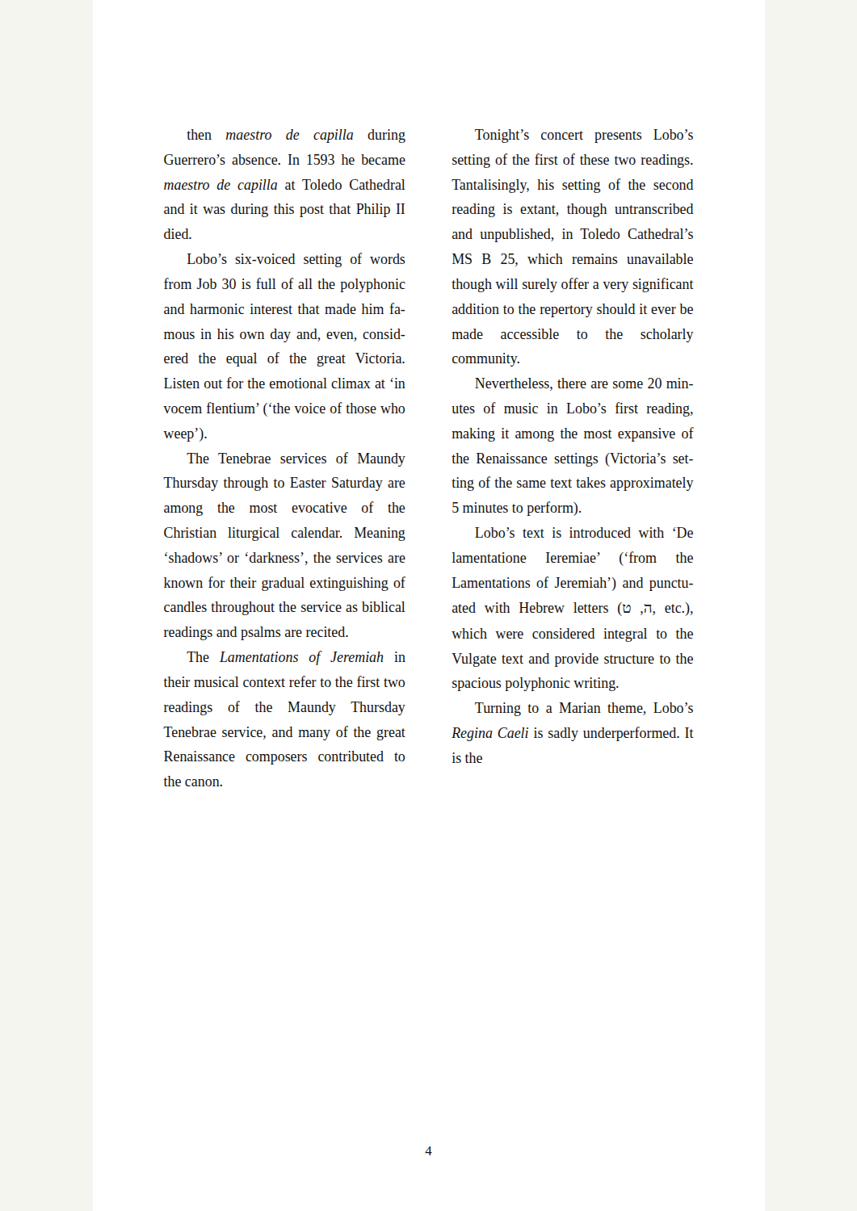then maestro de capilla during Guerrero’s absence. In 1593 he became maestro de capilla at Toledo Cathedral and it was during this post that Philip II died.
Lobo’s six-voiced setting of words from Job 30 is full of all the polyphonic and harmonic interest that made him famous in his own day and, even, considered the equal of the great Victoria. Listen out for the emotional climax at ‘in vocem flentium’ (‘the voice of those who weep’).
The Tenebrae services of Maundy Thursday through to Easter Saturday are among the most evocative of the Christian liturgical calendar. Meaning ‘shadows’ or ‘darkness’, the services are known for their gradual extinguishing of candles throughout the service as biblical readings and psalms are recited.
The Lamentations of Jeremiah in their musical context refer to the first two readings of the Maundy Thursday Tenebrae service, and many of the great Renaissance composers contributed to the canon.
Tonight’s concert presents Lobo’s setting of the first of these two readings. Tantalisingly, his setting of the second reading is extant, though untranscribed and unpublished, in Toledo Cathedral’s MS B 25, which remains unavailable though will surely offer a very significant addition to the repertory should it ever be made accessible to the scholarly community.
Nevertheless, there are some 20 minutes of music in Lobo’s first reading, making it among the most expansive of the Renaissance settings (Victoria’s setting of the same text takes approximately 5 minutes to perform).
Lobo’s text is introduced with ‘De lamentatione Ieremiae’ (‘from the Lamentations of Jeremiah’) and punctuated with Hebrew letters (ה, ט, etc.), which were considered integral to the Vulgate text and provide structure to the spacious polyphonic writing.
Turning to a Marian theme, Lobo’s Regina Caeli is sadly underperformed. It is the
4